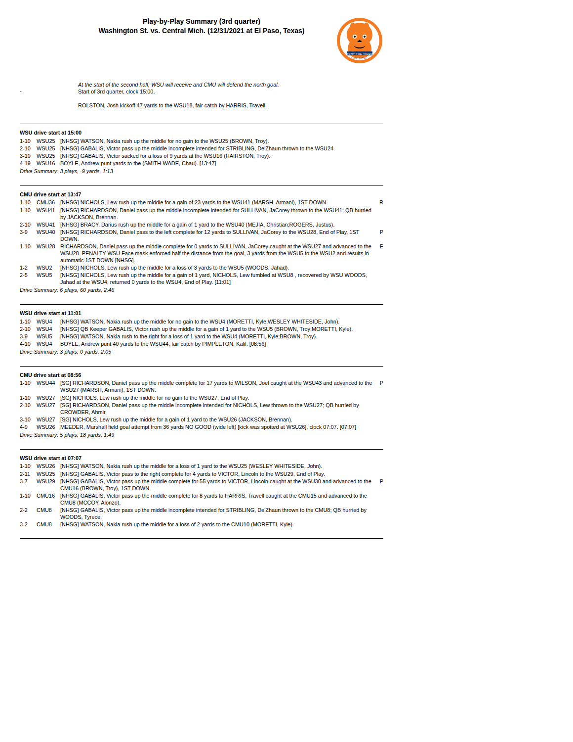Tony the Tiger Sun Bowl TONY THE TIGER SUN BOWL
Play-by-Play Summary (3rd quarter)
Washington St. vs. Central Mich. (12/31/2021 at El Paso, Texas)
-
At the start of the second half, WSU will receive and CMU will defend the north goal.
Start of 3rd quarter, clock 15:00.
ROLSTON, Josh kickoff 47 yards to the WSU18, fair catch by HARRIS, Travell.
WSU drive start at 15:00
| 1-10 | WSU25 | [NHSG] WATSON, Nakia rush up the middle for no gain to the WSU25 (BROWN, Troy). | |
| 2-10 | WSU25 | [NHSG] GABALIS, Victor pass up the middle incomplete intended for STRIBLING, De'Zhaun thrown to the WSU24. | |
| 3-10 | WSU25 | [NHSG] GABALIS, Victor sacked for a loss of 9 yards at the WSU16 (HAIRSTON, Troy). | |
| 4-19 | WSU16 | BOYLE, Andrew punt yards to the (SMITH-WADE, Chau). [13:47] | |
Drive Summary: 3 plays, -9 yards, 1:13
CMU drive start at 13:47
| 1-10 | CMU36 | [NHSG] NICHOLS, Lew rush up the middle for a gain of 23 yards to the WSU41 (MARSH, Armani), 1ST DOWN. | R |
| 1-10 | WSU41 | [NHSG] RICHARDSON, Daniel pass up the middle incomplete intended for SULLIVAN, JaCorey thrown to the WSU41; QB hurried by JACKSON, Brennan. | |
| 2-10 | WSU41 | [NHSG] BRACY, Darius rush up the middle for a gain of 1 yard to the WSU40 (MEJIA, Christian;ROGERS, Justus). | |
| 3-9 | WSU40 | [NHSG] RICHARDSON, Daniel pass to the left complete for 12 yards to SULLIVAN, JaCorey to the WSU28, End of Play, 1ST DOWN. | P |
| 1-10 | WSU28 | RICHARDSON, Daniel pass up the middle complete for 0 yards to SULLIVAN, JaCorey caught at the WSU27 and advanced to the WSU28. PENALTY WSU Face mask enforced half the distance from the goal, 3 yards from the WSU5 to the WSU2 and results in automatic 1ST DOWN [NHSG]. | E |
| 1-2 | WSU2 | [NHSG] NICHOLS, Lew rush up the middle for a loss of 3 yards to the WSU5 (WOODS, Jahad). | |
| 2-5 | WSU5 | [NHSG] NICHOLS, Lew rush up the middle for a gain of 1 yard, NICHOLS, Lew fumbled at WSU8 , recovered by WSU WOODS, Jahad at the WSU4, returned 0 yards to the WSU4, End of Play. [11:01] | |
Drive Summary: 6 plays, 60 yards, 2:46
WSU drive start at 11:01
| 1-10 | WSU4 | [NHSG] WATSON, Nakia rush up the middle for no gain to the WSU4 (MORETTI, Kyle;WESLEY WHITESIDE, John). | |
| 2-10 | WSU4 | [NHSG] QB Keeper GABALIS, Victor rush up the middle for a gain of 1 yard to the WSU5 (BROWN, Troy;MORETTI, Kyle). | |
| 3-9 | WSU5 | [NHSG] WATSON, Nakia rush to the right for a loss of 1 yard to the WSU4 (MORETTI, Kyle;BROWN, Troy). | |
| 4-10 | WSU4 | BOYLE, Andrew punt 40 yards to the WSU44, fair catch by PIMPLETON, Kalil. [08:56] | |
Drive Summary: 3 plays, 0 yards, 2:05
CMU drive start at 08:56
| 1-10 | WSU44 | [SG] RICHARDSON, Daniel pass up the middle complete for 17 yards to WILSON, Joel caught at the WSU43 and advanced to the WSU27 (MARSH, Armani), 1ST DOWN. | P |
| 1-10 | WSU27 | [SG] NICHOLS, Lew rush up the middle for no gain to the WSU27, End of Play. | |
| 2-10 | WSU27 | [SG] RICHARDSON, Daniel pass up the middle incomplete intended for NICHOLS, Lew thrown to the WSU27; QB hurried by CROWDER, Ahmir. | |
| 3-10 | WSU27 | [SG] NICHOLS, Lew rush up the middle for a gain of 1 yard to the WSU26 (JACKSON, Brennan). | |
| 4-9 | WSU26 | MEEDER, Marshall field goal attempt from 36 yards NO GOOD (wide left) [kick was spotted at WSU26], clock 07:07. [07:07] | |
Drive Summary: 5 plays, 18 yards, 1:49
WSU drive start at 07:07
| 1-10 | WSU26 | [NHSG] WATSON, Nakia rush up the middle for a loss of 1 yard to the WSU25 (WESLEY WHITESIDE, John). | |
| 2-11 | WSU25 | [NHSG] GABALIS, Victor pass to the right complete for 4 yards to VICTOR, Lincoln to the WSU29, End of Play. | |
| 3-7 | WSU29 | [NHSG] GABALIS, Victor pass up the middle complete for 55 yards to VICTOR, Lincoln caught at the WSU30 and advanced to the CMU16 (BROWN, Troy), 1ST DOWN. | P |
| 1-10 | CMU16 | [NHSG] GABALIS, Victor pass up the middle complete for 8 yards to HARRIS, Travell caught at the CMU15 and advanced to the CMU8 (MCCOY, Alonzo). | |
| 2-2 | CMU8 | [NHSG] GABALIS, Victor pass up the middle incomplete intended for STRIBLING, De'Zhaun thrown to the CMU8; QB hurried by WOODS, Tyrece. | |
| 3-2 | CMU8 | [NHSG] WATSON, Nakia rush up the middle for a loss of 2 yards to the CMU10 (MORETTI, Kyle). | |